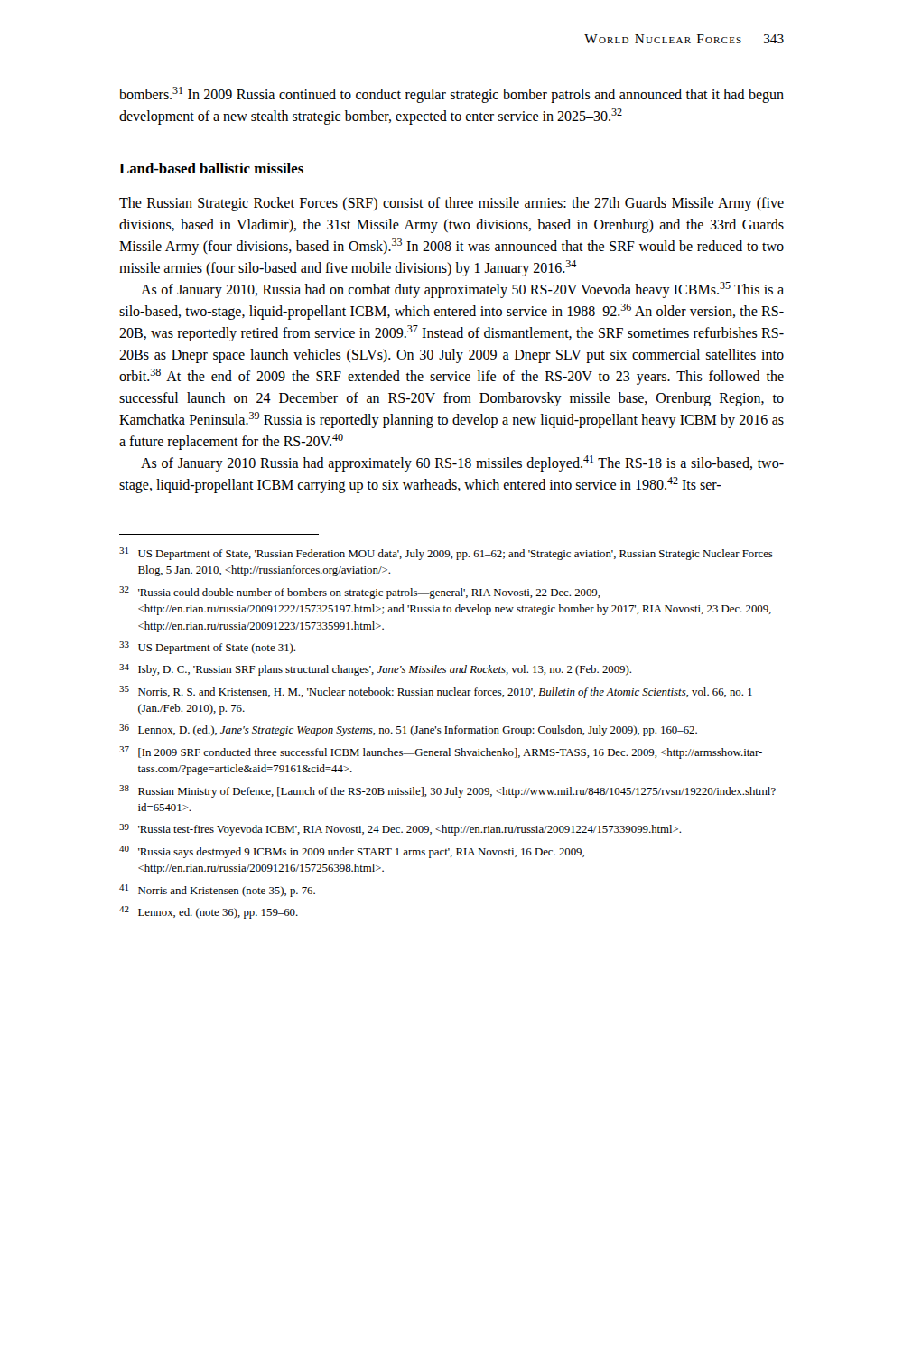World Nuclear Forces343
bombers.31 In 2009 Russia continued to conduct regular strategic bomber patrols and announced that it had begun development of a new stealth strategic bomber, expected to enter service in 2025–30.32
Land-based ballistic missiles
The Russian Strategic Rocket Forces (SRF) consist of three missile armies: the 27th Guards Missile Army (five divisions, based in Vladimir), the 31st Missile Army (two divisions, based in Orenburg) and the 33rd Guards Missile Army (four divisions, based in Omsk).33 In 2008 it was announced that the SRF would be reduced to two missile armies (four silo-based and five mobile divisions) by 1 January 2016.34
As of January 2010, Russia had on combat duty approximately 50 RS-20V Voevoda heavy ICBMs.35 This is a silo-based, two-stage, liquid-propellant ICBM, which entered into service in 1988–92.36 An older version, the RS-20B, was reportedly retired from service in 2009.37 Instead of dismantlement, the SRF sometimes refurbishes RS-20Bs as Dnepr space launch vehicles (SLVs). On 30 July 2009 a Dnepr SLV put six commercial satellites into orbit.38 At the end of 2009 the SRF extended the service life of the RS-20V to 23 years. This followed the successful launch on 24 December of an RS-20V from Dombarovsky missile base, Orenburg Region, to Kamchatka Peninsula.39 Russia is reportedly planning to develop a new liquid-propellant heavy ICBM by 2016 as a future replacement for the RS-20V.40
As of January 2010 Russia had approximately 60 RS-18 missiles deployed.41 The RS-18 is a silo-based, two-stage, liquid-propellant ICBM carrying up to six warheads, which entered into service in 1980.42 Its ser-
31 US Department of State, 'Russian Federation MOU data', July 2009, pp. 61–62; and 'Strategic aviation', Russian Strategic Nuclear Forces Blog, 5 Jan. 2010, <http://russianforces.org/aviation/>.
32 'Russia could double number of bombers on strategic patrols—general', RIA Novosti, 22 Dec. 2009, <http://en.rian.ru/russia/20091222/157325197.html>; and 'Russia to develop new strategic bomber by 2017', RIA Novosti, 23 Dec. 2009, <http://en.rian.ru/russia/20091223/157335991.html>.
33 US Department of State (note 31).
34 Isby, D. C., 'Russian SRF plans structural changes', Jane's Missiles and Rockets, vol. 13, no. 2 (Feb. 2009).
35 Norris, R. S. and Kristensen, H. M., 'Nuclear notebook: Russian nuclear forces, 2010', Bulletin of the Atomic Scientists, vol. 66, no. 1 (Jan./Feb. 2010), p. 76.
36 Lennox, D. (ed.), Jane's Strategic Weapon Systems, no. 51 (Jane's Information Group: Coulsdon, July 2009), pp. 160–62.
37 [In 2009 SRF conducted three successful ICBM launches—General Shvaichenko], ARMS-TASS, 16 Dec. 2009, <http://armsshow.itar-tass.com/?page=article&aid=79161&cid=44>.
38 Russian Ministry of Defence, [Launch of the RS-20B missile], 30 July 2009, <http://www.mil.ru/848/1045/1275/rvsn/19220/index.shtml?id=65401>.
39 'Russia test-fires Voyevoda ICBM', RIA Novosti, 24 Dec. 2009, <http://en.rian.ru/russia/20091224/157339099.html>.
40 'Russia says destroyed 9 ICBMs in 2009 under START 1 arms pact', RIA Novosti, 16 Dec. 2009, <http://en.rian.ru/russia/20091216/157256398.html>.
41 Norris and Kristensen (note 35), p. 76.
42 Lennox, ed. (note 36), pp. 159–60.